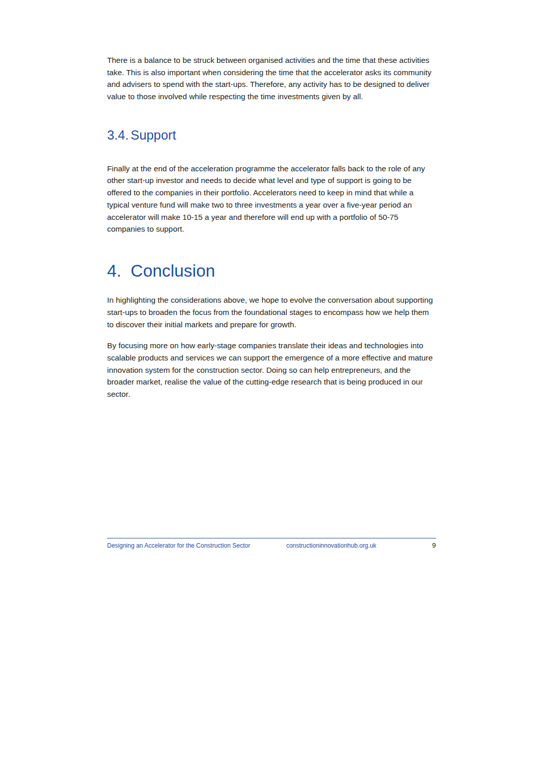There is a balance to be struck between organised activities and the time that these activities take. This is also important when considering the time that the accelerator asks its community and advisers to spend with the start-ups. Therefore, any activity has to be designed to deliver value to those involved while respecting the time investments given by all.
3.4. Support
Finally at the end of the acceleration programme the accelerator falls back to the role of any other start-up investor and needs to decide what level and type of support is going to be offered to the companies in their portfolio. Accelerators need to keep in mind that while a typical venture fund will make two to three investments a year over a five-year period an accelerator will make 10-15 a year and therefore will end up with a portfolio of 50-75 companies to support.
4. Conclusion
In highlighting the considerations above, we hope to evolve the conversation about supporting start-ups to broaden the focus from the foundational stages to encompass how we help them to discover their initial markets and prepare for growth.
By focusing more on how early-stage companies translate their ideas and technologies into scalable products and services we can support the emergence of a more effective and mature innovation system for the construction sector. Doing so can help entrepreneurs, and the broader market, realise the value of the cutting-edge research that is being produced in our sector.
Designing an Accelerator for the Construction Sector
constructioninnovationhub.org.uk
9